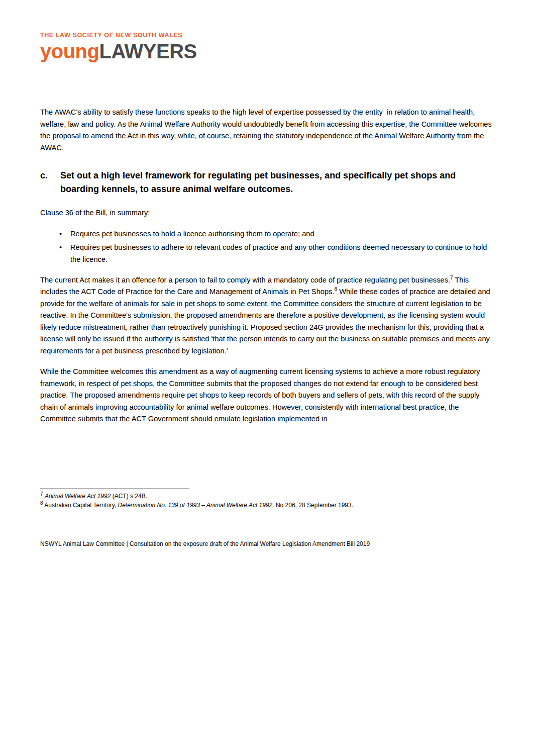The Law Society of New South Wales
young LAWYERS
The AWAC's ability to satisfy these functions speaks to the high level of expertise possessed by the entity in relation to animal health, welfare, law and policy. As the Animal Welfare Authority would undoubtedly benefit from accessing this expertise, the Committee welcomes the proposal to amend the Act in this way, while, of course, retaining the statutory independence of the Animal Welfare Authority from the AWAC.
c. Set out a high level framework for regulating pet businesses, and specifically pet shops and boarding kennels, to assure animal welfare outcomes.
Clause 36 of the Bill, in summary:
Requires pet businesses to hold a licence authorising them to operate; and
Requires pet businesses to adhere to relevant codes of practice and any other conditions deemed necessary to continue to hold the licence.
The current Act makes it an offence for a person to fail to comply with a mandatory code of practice regulating pet businesses.7 This includes the ACT Code of Practice for the Care and Management of Animals in Pet Shops.8 While these codes of practice are detailed and provide for the welfare of animals for sale in pet shops to some extent, the Committee considers the structure of current legislation to be reactive. In the Committee's submission, the proposed amendments are therefore a positive development, as the licensing system would likely reduce mistreatment, rather than retroactively punishing it. Proposed section 24G provides the mechanism for this, providing that a license will only be issued if the authority is satisfied 'that the person intends to carry out the business on suitable premises and meets any requirements for a pet business prescribed by legislation.'
While the Committee welcomes this amendment as a way of augmenting current licensing systems to achieve a more robust regulatory framework, in respect of pet shops, the Committee submits that the proposed changes do not extend far enough to be considered best practice. The proposed amendments require pet shops to keep records of both buyers and sellers of pets, with this record of the supply chain of animals improving accountability for animal welfare outcomes. However, consistently with international best practice, the Committee submits that the ACT Government should emulate legislation implemented in
7 Animal Welfare Act 1992 (ACT) s 24B.
8 Australian Capital Territory, Determination No. 139 of 1993 – Animal Welfare Act 1992, No 206, 28 September 1993.
NSWYL Animal Law Committee | Consultation on the exposure draft of the Animal Welfare Legislation Amendment Bill 2019